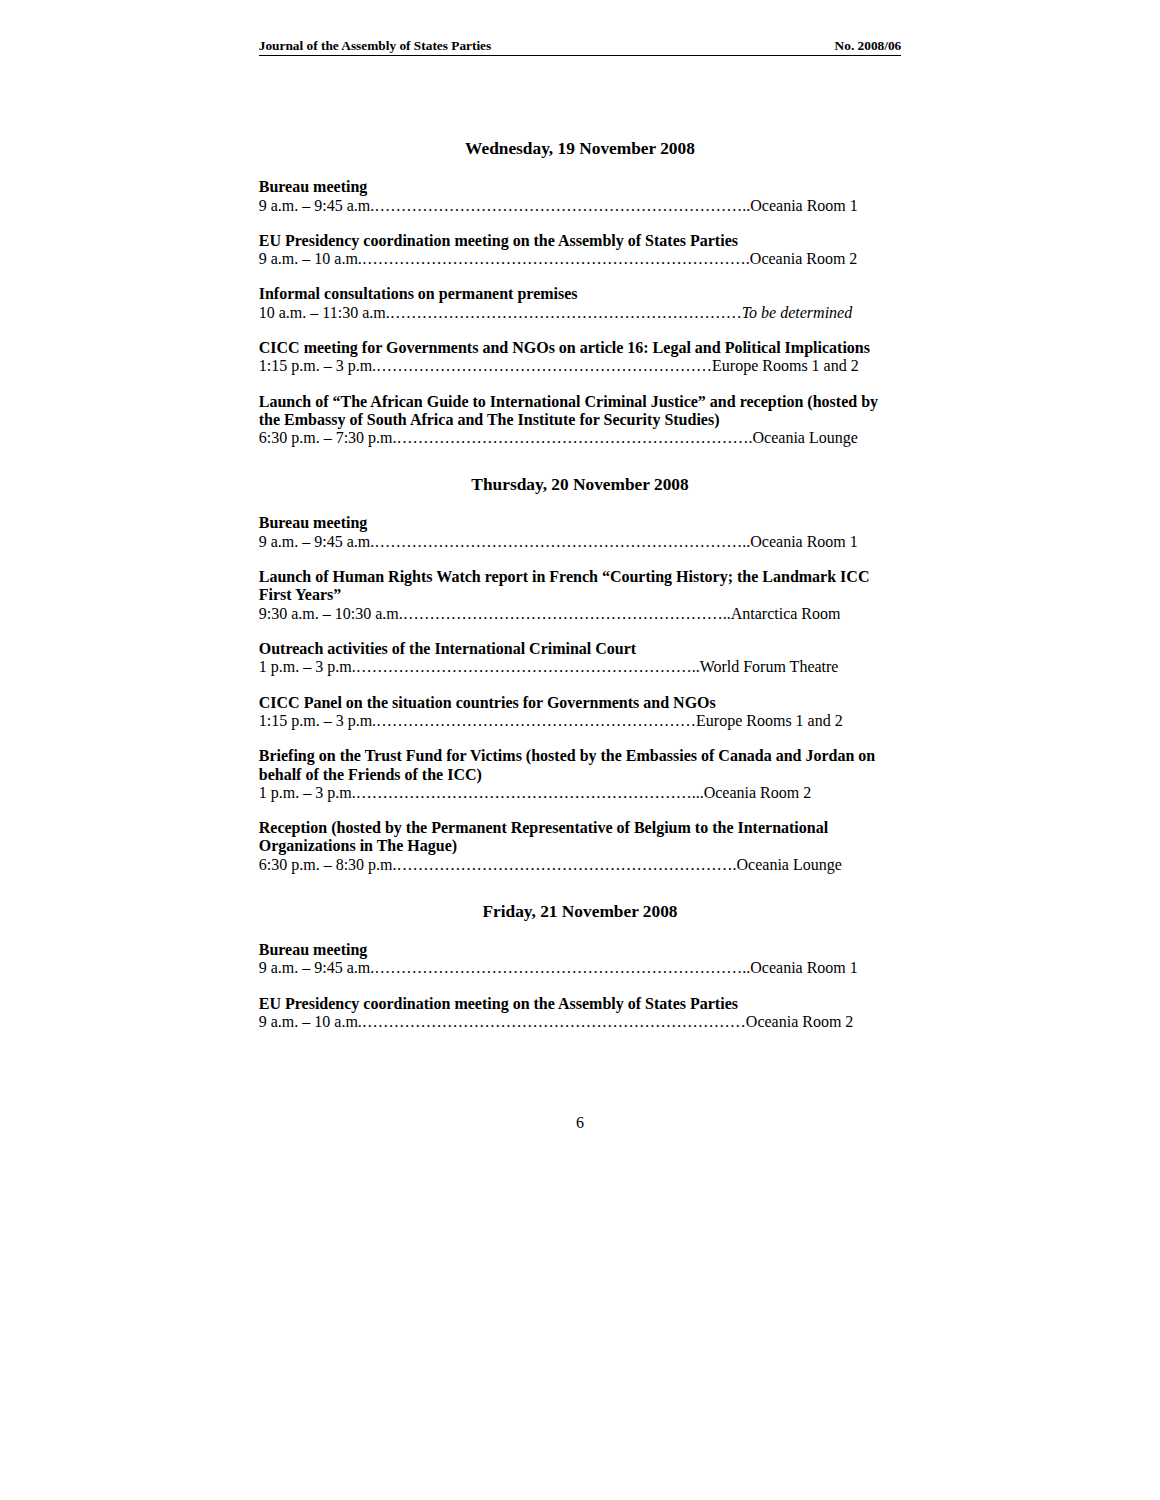Journal of the Assembly of States Parties
No. 2008/06
Wednesday, 19 November 2008
Bureau meeting
9 a.m. – 9:45 a.m.……………………………………………………………..Oceania Room 1
EU Presidency coordination meeting on the Assembly of States Parties
9 a.m. – 10 a.m.……………………………………………………………….Oceania Room 2
Informal consultations on permanent premises
10 a.m. – 11:30 a.m.…………………………………………………………To be determined
CICC meeting for Governments and NGOs on article 16: Legal and Political Implications
1:15 p.m. – 3 p.m.………………………………………………………Europe Rooms 1 and 2
Launch of “The African Guide to International Criminal Justice” and reception (hosted by the Embassy of South Africa and The Institute for Security Studies)
6:30 p.m. – 7:30 p.m.………………………………………………………….Oceania Lounge
Thursday, 20 November 2008
Bureau meeting
9 a.m. – 9:45 a.m.……………………………………………………………..Oceania Room 1
Launch of Human Rights Watch report in French “Courting History; the Landmark ICC First Years”
9:30 a.m. – 10:30 a.m.……………………………………………………..Antarctica Room
Outreach activities of the International Criminal Court
1 p.m. – 3 p.m.………………………………………………………..World Forum Theatre
CICC Panel on the situation countries for Governments and NGOs
1:15 p.m. – 3 p.m.……………………………………………………Europe Rooms 1 and 2
Briefing on the Trust Fund for Victims (hosted by the Embassies of Canada and Jordan on behalf of the Friends of the ICC)
1 p.m. – 3 p.m.………………………………………………………...Oceania Room 2
Reception (hosted by the Permanent Representative of Belgium to the International Organizations in The Hague)
6:30 p.m. – 8:30 p.m.……………………………………………………….Oceania Lounge
Friday, 21 November 2008
Bureau meeting
9 a.m. – 9:45 a.m.……………………………………………………………..Oceania Room 1
EU Presidency coordination meeting on the Assembly of States Parties
9 a.m. – 10 a.m.………………………………………………………………Oceania Room 2
6